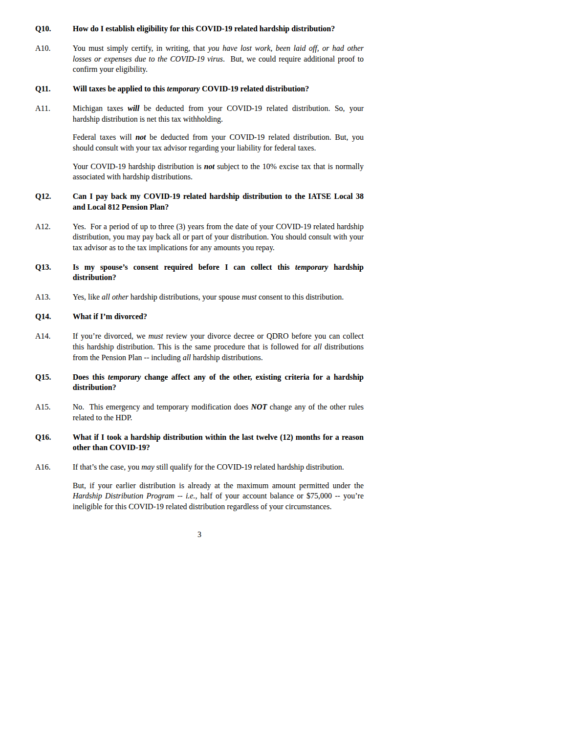Q10.
How do I establish eligibility for this COVID-19 related hardship distribution?
A10.
You must simply certify, in writing, that you have lost work, been laid off, or had other losses or expenses due to the COVID-19 virus. But, we could require additional proof to confirm your eligibility.
Q11.
Will taxes be applied to this temporary COVID-19 related distribution?
A11.
Michigan taxes will be deducted from your COVID-19 related distribution. So, your hardship distribution is net this tax withholding.
Federal taxes will not be deducted from your COVID-19 related distribution. But, you should consult with your tax advisor regarding your liability for federal taxes.
Your COVID-19 hardship distribution is not subject to the 10% excise tax that is normally associated with hardship distributions.
Q12.
Can I pay back my COVID-19 related hardship distribution to the IATSE Local 38 and Local 812 Pension Plan?
A12.
Yes. For a period of up to three (3) years from the date of your COVID-19 related hardship distribution, you may pay back all or part of your distribution. You should consult with your tax advisor as to the tax implications for any amounts you repay.
Q13.
Is my spouse’s consent required before I can collect this temporary hardship distribution?
A13.
Yes, like all other hardship distributions, your spouse must consent to this distribution.
Q14.
What if I’m divorced?
A14.
If you’re divorced, we must review your divorce decree or QDRO before you can collect this hardship distribution. This is the same procedure that is followed for all distributions from the Pension Plan -- including all hardship distributions.
Q15.
Does this temporary change affect any of the other, existing criteria for a hardship distribution?
A15.
No. This emergency and temporary modification does NOT change any of the other rules related to the HDP.
Q16.
What if I took a hardship distribution within the last twelve (12) months for a reason other than COVID-19?
A16.
If that’s the case, you may still qualify for the COVID-19 related hardship distribution.
But, if your earlier distribution is already at the maximum amount permitted under the Hardship Distribution Program -- i.e., half of your account balance or $75,000 -- you’re ineligible for this COVID-19 related distribution regardless of your circumstances.
3